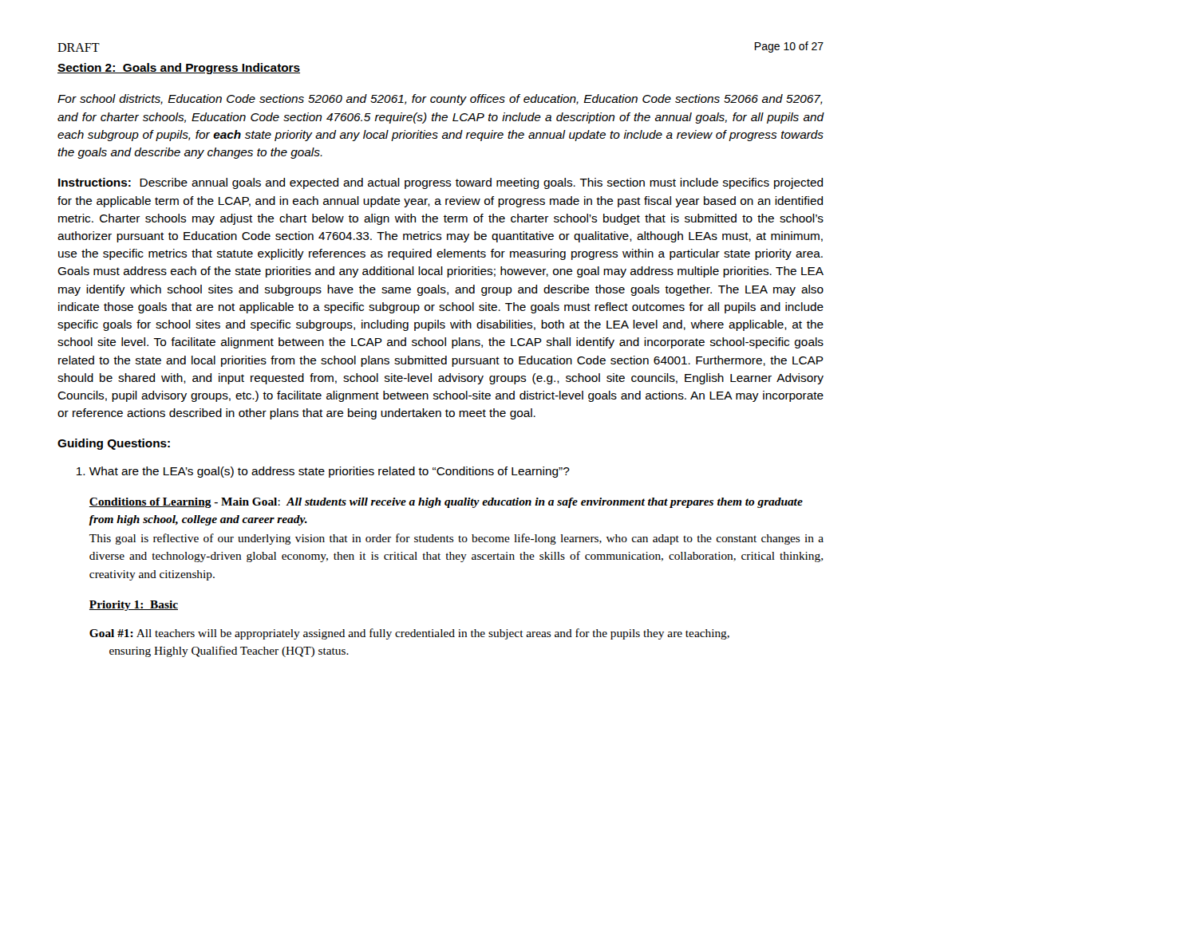Page 10 of 27 DRAFT
Section 2: Goals and Progress Indicators
For school districts, Education Code sections 52060 and 52061, for county offices of education, Education Code sections 52066 and 52067, and for charter schools, Education Code section 47606.5 require(s) the LCAP to include a description of the annual goals, for all pupils and each subgroup of pupils, for each state priority and any local priorities and require the annual update to include a review of progress towards the goals and describe any changes to the goals.
Instructions: Describe annual goals and expected and actual progress toward meeting goals. This section must include specifics projected for the applicable term of the LCAP, and in each annual update year, a review of progress made in the past fiscal year based on an identified metric. Charter schools may adjust the chart below to align with the term of the charter school’s budget that is submitted to the school’s authorizer pursuant to Education Code section 47604.33. The metrics may be quantitative or qualitative, although LEAs must, at minimum, use the specific metrics that statute explicitly references as required elements for measuring progress within a particular state priority area. Goals must address each of the state priorities and any additional local priorities; however, one goal may address multiple priorities. The LEA may identify which school sites and subgroups have the same goals, and group and describe those goals together. The LEA may also indicate those goals that are not applicable to a specific subgroup or school site. The goals must reflect outcomes for all pupils and include specific goals for school sites and specific subgroups, including pupils with disabilities, both at the LEA level and, where applicable, at the school site level. To facilitate alignment between the LCAP and school plans, the LCAP shall identify and incorporate school-specific goals related to the state and local priorities from the school plans submitted pursuant to Education Code section 64001. Furthermore, the LCAP should be shared with, and input requested from, school site-level advisory groups (e.g., school site councils, English Learner Advisory Councils, pupil advisory groups, etc.) to facilitate alignment between school-site and district-level goals and actions. An LEA may incorporate or reference actions described in other plans that are being undertaken to meet the goal.
Guiding Questions:
What are the LEA’s goal(s) to address state priorities related to “Conditions of Learning”?
Conditions of Learning - Main Goal: All students will receive a high quality education in a safe environment that prepares them to graduate from high school, college and career ready.
This goal is reflective of our underlying vision that in order for students to become life-long learners, who can adapt to the constant changes in a diverse and technology-driven global economy, then it is critical that they ascertain the skills of communication, collaboration, critical thinking, creativity and citizenship.
Priority 1: Basic
Goal #1: All teachers will be appropriately assigned and fully credentialed in the subject areas and for the pupils they are teaching, ensuring Highly Qualified Teacher (HQT) status.